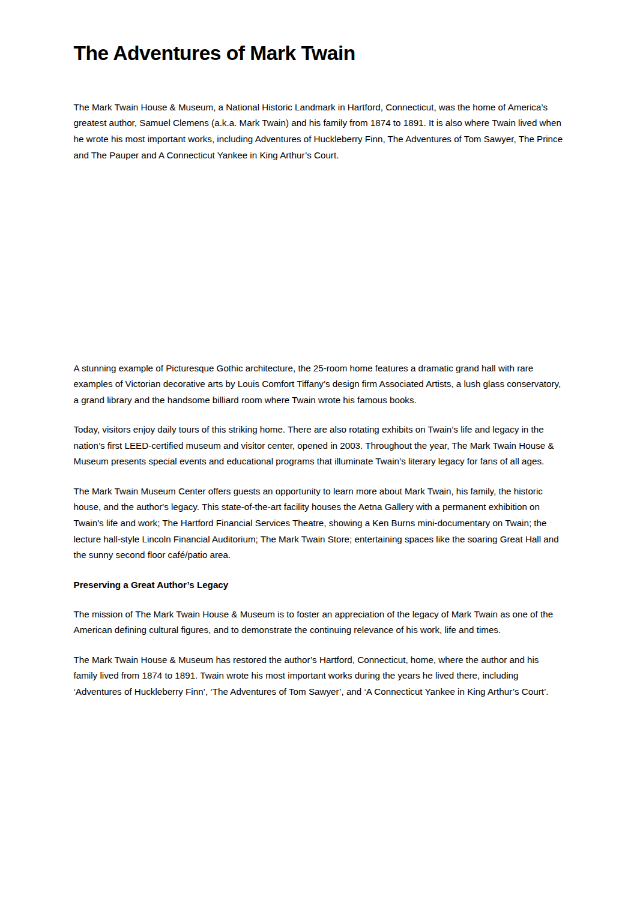The Adventures of Mark Twain
The Mark Twain House & Museum, a National Historic Landmark in Hartford, Connecticut, was the home of America’s greatest author, Samuel Clemens (a.k.a. Mark Twain) and his family from 1874 to 1891. It is also where Twain lived when he wrote his most important works, including Adventures of Huckleberry Finn, The Adventures of Tom Sawyer, The Prince and The Pauper and A Connecticut Yankee in King Arthur’s Court.
A stunning example of Picturesque Gothic architecture, the 25-room home features a dramatic grand hall with rare examples of Victorian decorative arts by Louis Comfort Tiffany’s design firm Associated Artists, a lush glass conservatory, a grand library and the handsome billiard room where Twain wrote his famous books.
Today, visitors enjoy daily tours of this striking home. There are also rotating exhibits on Twain’s life and legacy in the nation’s first LEED-certified museum and visitor center, opened in 2003. Throughout the year, The Mark Twain House & Museum presents special events and educational programs that illuminate Twain’s literary legacy for fans of all ages.
The Mark Twain Museum Center offers guests an opportunity to learn more about Mark Twain, his family, the historic house, and the author's legacy. This state-of-the-art facility houses the Aetna Gallery with a permanent exhibition on Twain's life and work; The Hartford Financial Services Theatre, showing a Ken Burns mini-documentary on Twain; the lecture hall-style Lincoln Financial Auditorium; The Mark Twain Store; entertaining spaces like the soaring Great Hall and the sunny second floor café/patio area.
Preserving a Great Author’s Legacy
The mission of The Mark Twain House & Museum is to foster an appreciation of the legacy of Mark Twain as one of the American defining cultural figures, and to demonstrate the continuing relevance of his work, life and times.
The Mark Twain House & Museum has restored the author’s Hartford, Connecticut, home, where the author and his family lived from 1874 to 1891. Twain wrote his most important works during the years he lived there, including ‘Adventures of Huckleberry Finn’, ‘The Adventures of Tom Sawyer’, and ‘A Connecticut Yankee in King Arthur’s Court’.